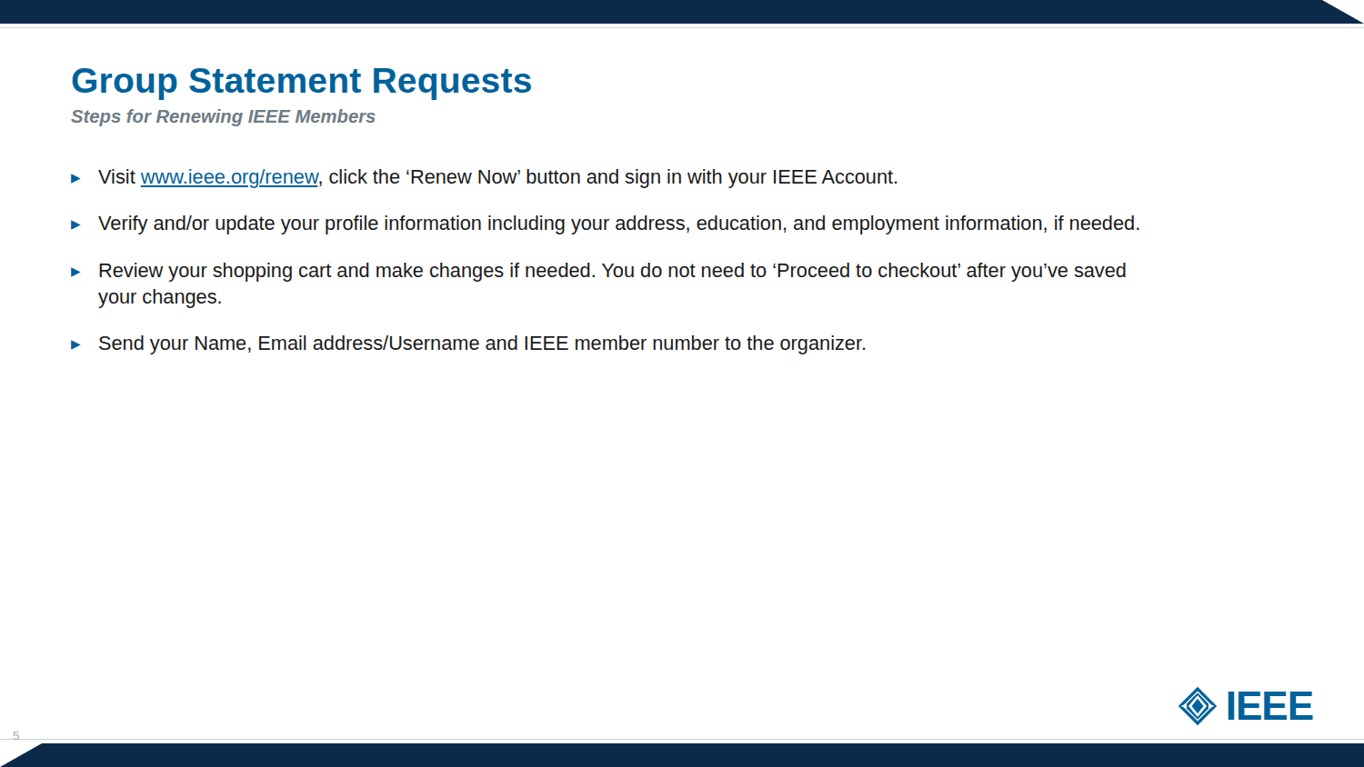Group Statement Requests
Steps for Renewing IEEE Members
Visit www.ieee.org/renew, click the ‘Renew Now’ button and sign in with your IEEE Account.
Verify and/or update your profile information including your address, education, and employment information, if needed.
Review your shopping cart and make changes if needed. You do not need to ‘Proceed to checkout’ after you’ve saved your changes.
Send your Name, Email address/Username and IEEE member number to the organizer.
5
IEEE